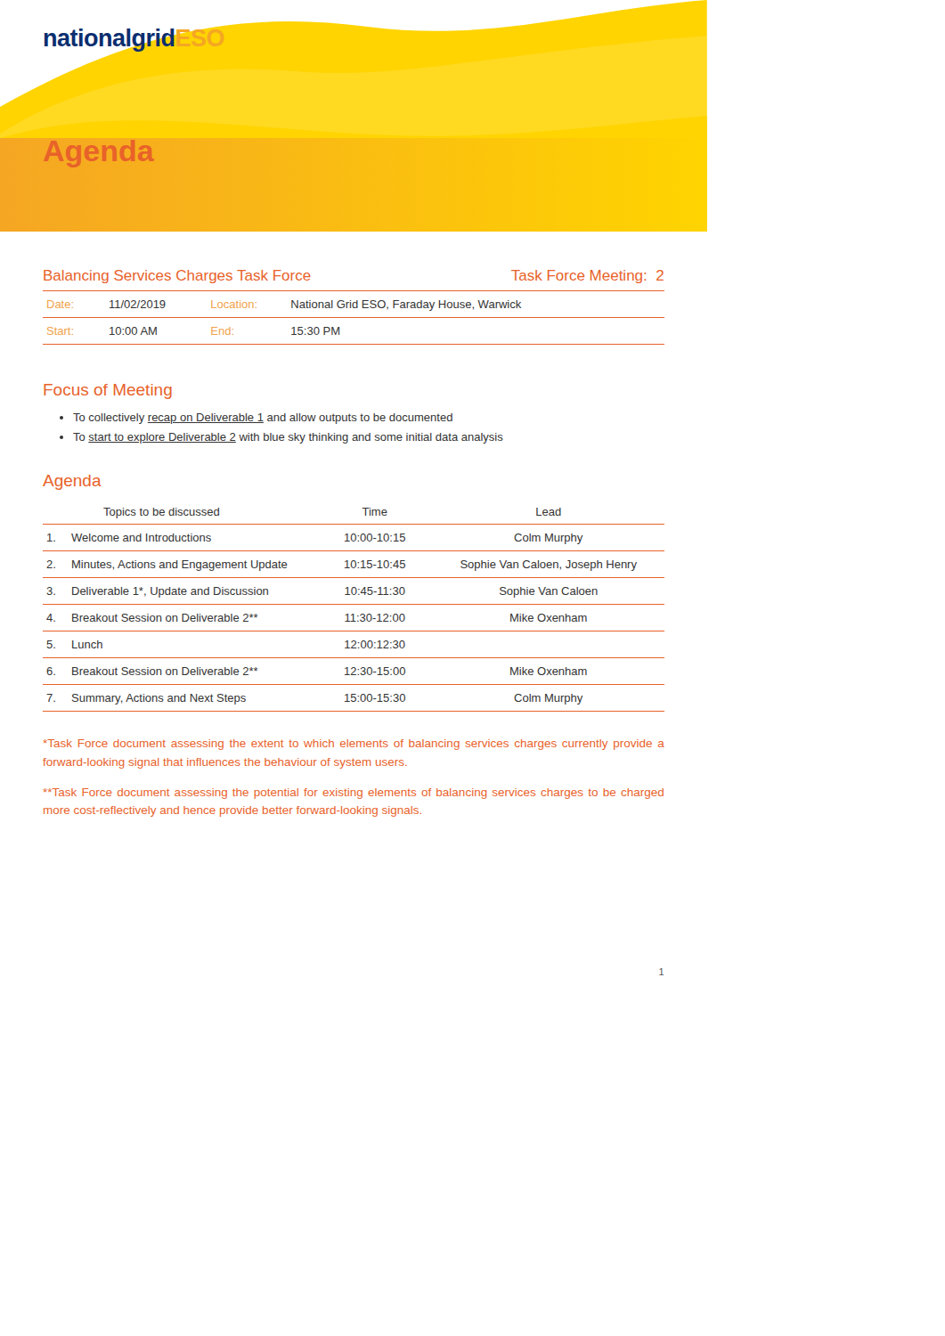national grid ESO
Agenda
Balancing Services Charges Task Force
Task Force Meeting: 2
| Date: | 11/02/2019 | Location: | National Grid ESO, Faraday House, Warwick |
| Start: | 10:00 AM | End: | 15:30 PM |
Focus of Meeting
To collectively recap on Deliverable 1 and allow outputs to be documented
To start to explore Deliverable 2 with blue sky thinking and some initial data analysis
Agenda
| | Topics to be discussed | Time | Lead |
| --- | --- | --- | --- |
| 1. | Welcome and Introductions | 10:00-10:15 | Colm Murphy |
| 2. | Minutes, Actions and Engagement Update | 10:15-10:45 | Sophie Van Caloen, Joseph Henry |
| 3. | Deliverable 1*, Update and Discussion | 10:45-11:30 | Sophie Van Caloen |
| 4. | Breakout Session on Deliverable 2** | 11:30-12:00 | Mike Oxenham |
| 5. | Lunch | 12:00:12:30 | |
| 6. | Breakout Session on Deliverable 2** | 12:30-15:00 | Mike Oxenham |
| 7. | Summary, Actions and Next Steps | 15:00-15:30 | Colm Murphy |
*Task Force document assessing the extent to which elements of balancing services charges currently provide a forward-looking signal that influences the behaviour of system users.
**Task Force document assessing the potential for existing elements of balancing services charges to be charged more cost-reflectively and hence provide better forward-looking signals.
1